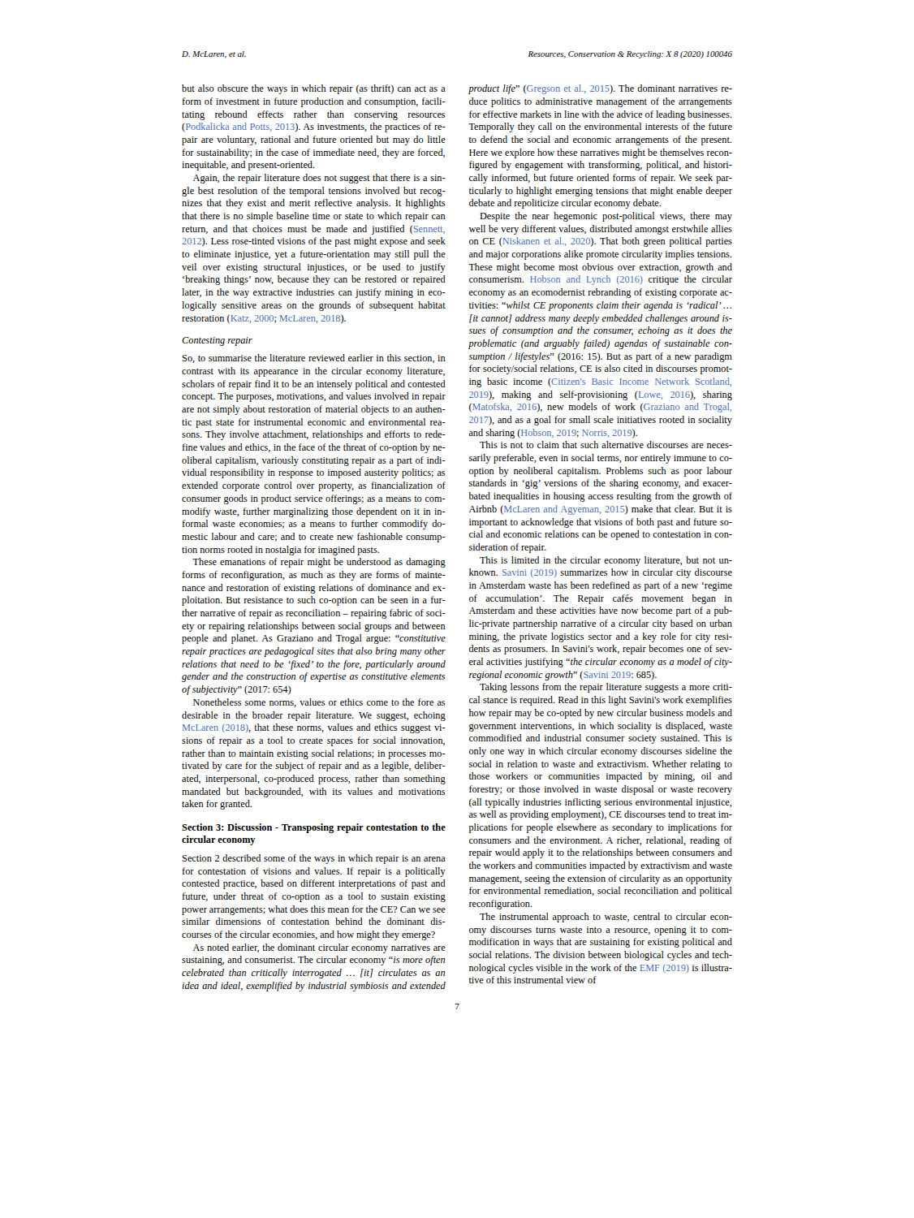D. McLaren, et al. Resources, Conservation & Recycling: X 8 (2020) 100046
but also obscure the ways in which repair (as thrift) can act as a form of investment in future production and consumption, facilitating rebound effects rather than conserving resources (Podkalicka and Potts, 2013). As investments, the practices of repair are voluntary, rational and future oriented but may do little for sustainability; in the case of immediate need, they are forced, inequitable, and present-oriented.
Again, the repair literature does not suggest that there is a single best resolution of the temporal tensions involved but recognizes that they exist and merit reflective analysis. It highlights that there is no simple baseline time or state to which repair can return, and that choices must be made and justified (Sennett, 2012). Less rose-tinted visions of the past might expose and seek to eliminate injustice, yet a future-orientation may still pull the veil over existing structural injustices, or be used to justify ‘breaking things’ now, because they can be restored or repaired later, in the way extractive industries can justify mining in ecologically sensitive areas on the grounds of subsequent habitat restoration (Katz, 2000; McLaren, 2018).
Contesting repair
So, to summarise the literature reviewed earlier in this section, in contrast with its appearance in the circular economy literature, scholars of repair find it to be an intensely political and contested concept. The purposes, motivations, and values involved in repair are not simply about restoration of material objects to an authentic past state for instrumental economic and environmental reasons. They involve attachment, relationships and efforts to redefine values and ethics, in the face of the threat of co-option by neoliberal capitalism, variously constituting repair as a part of individual responsibility in response to imposed austerity politics; as extended corporate control over property, as financialization of consumer goods in product service offerings; as a means to commodify waste, further marginalizing those dependent on it in informal waste economies; as a means to further commodify domestic labour and care; and to create new fashionable consumption norms rooted in nostalgia for imagined pasts.
These emanations of repair might be understood as damaging forms of reconfiguration, as much as they are forms of maintenance and restoration of existing relations of dominance and exploitation. But resistance to such co-option can be seen in a further narrative of repair as reconciliation – repairing fabric of society or repairing relationships between social groups and between people and planet. As Graziano and Trogal argue: “constitutive repair practices are pedagogical sites that also bring many other relations that need to be ‘fixed’ to the fore, particularly around gender and the construction of expertise as constitutive elements of subjectivity” (2017: 654)
Nonetheless some norms, values or ethics come to the fore as desirable in the broader repair literature. We suggest, echoing McLaren (2018), that these norms, values and ethics suggest visions of repair as a tool to create spaces for social innovation, rather than to maintain existing social relations; in processes motivated by care for the subject of repair and as a legible, deliberated, interpersonal, co-produced process, rather than something mandated but backgrounded, with its values and motivations taken for granted.
Section 3: Discussion - Transposing repair contestation to the circular economy
Section 2 described some of the ways in which repair is an arena for contestation of visions and values. If repair is a politically contested practice, based on different interpretations of past and future, under threat of co-option as a tool to sustain existing power arrangements; what does this mean for the CE? Can we see similar dimensions of contestation behind the dominant discourses of the circular economies, and how might they emerge?
As noted earlier, the dominant circular economy narratives are sustaining, and consumerist. The circular economy “is more often celebrated than critically interrogated … [it] circulates as an idea and ideal, exemplified by industrial symbiosis and extended product life” (Gregson et al., 2015). The dominant narratives reduce politics to administrative management of the arrangements for effective markets in line with the advice of leading businesses. Temporally they call on the environmental interests of the future to defend the social and economic arrangements of the present. Here we explore how these narratives might be themselves reconfigured by engagement with transforming, political, and historically informed, but future oriented forms of repair. We seek particularly to highlight emerging tensions that might enable deeper debate and repoliticize circular economy debate.
Despite the near hegemonic post-political views, there may well be very different values, distributed amongst erstwhile allies on CE (Niskanen et al., 2020). That both green political parties and major corporations alike promote circularity implies tensions. These might become most obvious over extraction, growth and consumerism. Hobson and Lynch (2016) critique the circular economy as an ecomodernist rebranding of existing corporate activities: “whilst CE proponents claim their agenda is ‘radical’ … [it cannot] address many deeply embedded challenges around issues of consumption and the consumer, echoing as it does the problematic (and arguably failed) agendas of sustainable consumption / lifestyles” (2016: 15). But as part of a new paradigm for society/social relations, CE is also cited in discourses promoting basic income (Citizen's Basic Income Network Scotland, 2019), making and self-provisioning (Lowe, 2016), sharing (Matofska, 2016), new models of work (Graziano and Trogal, 2017), and as a goal for small scale initiatives rooted in sociality and sharing (Hobson, 2019; Norris, 2019).
This is not to claim that such alternative discourses are necessarily preferable, even in social terms, nor entirely immune to co-option by neoliberal capitalism. Problems such as poor labour standards in ‘gig’ versions of the sharing economy, and exacerbated inequalities in housing access resulting from the growth of Airbnb (McLaren and Agyeman, 2015) make that clear. But it is important to acknowledge that visions of both past and future social and economic relations can be opened to contestation in consideration of repair.
This is limited in the circular economy literature, but not unknown. Savini (2019) summarizes how in circular city discourse in Amsterdam waste has been redefined as part of a new ‘regime of accumulation’. The Repair cafés movement began in Amsterdam and these activities have now become part of a public-private partnership narrative of a circular city based on urban mining, the private logistics sector and a key role for city residents as prosumers. In Savini's work, repair becomes one of several activities justifying “the circular economy as a model of city-regional economic growth” (Savini 2019: 685).
Taking lessons from the repair literature suggests a more critical stance is required. Read in this light Savini's work exemplifies how repair may be co-opted by new circular business models and government interventions, in which sociality is displaced, waste commodified and industrial consumer society sustained. This is only one way in which circular economy discourses sideline the social in relation to waste and extractivism. Whether relating to those workers or communities impacted by mining, oil and forestry; or those involved in waste disposal or waste recovery (all typically industries inflicting serious environmental injustice, as well as providing employment), CE discourses tend to treat implications for people elsewhere as secondary to implications for consumers and the environment. A richer, relational, reading of repair would apply it to the relationships between consumers and the workers and communities impacted by extractivism and waste management, seeing the extension of circularity as an opportunity for environmental remediation, social reconciliation and political reconfiguration.
The instrumental approach to waste, central to circular economy discourses turns waste into a resource, opening it to commodification in ways that are sustaining for existing political and social relations. The division between biological cycles and technological cycles visible in the work of the EMF (2019) is illustrative of this instrumental view of
7